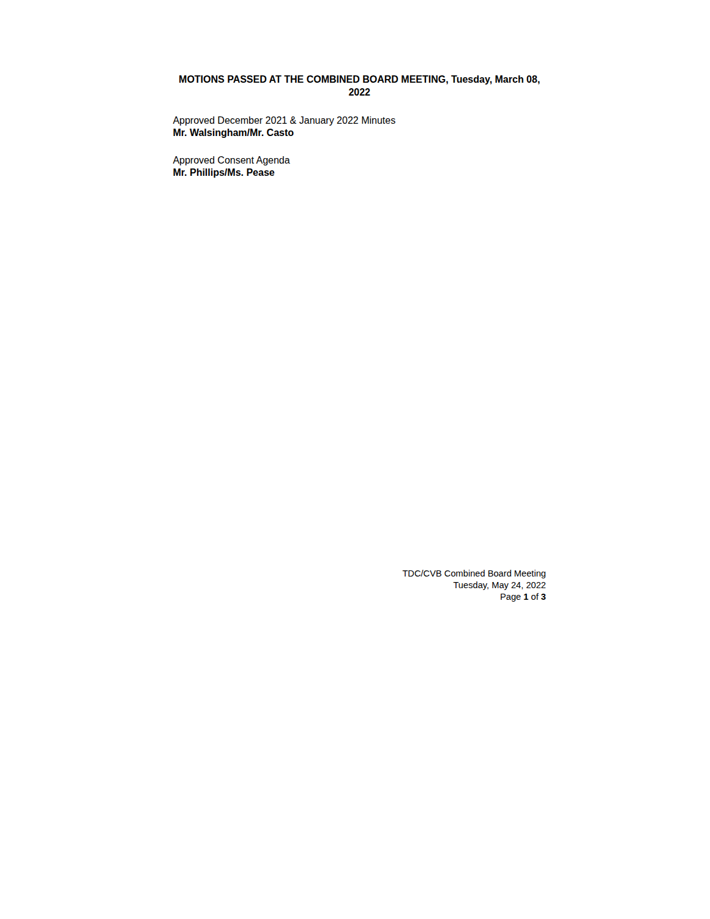MOTIONS PASSED AT THE COMBINED BOARD MEETING, Tuesday, March 08, 2022
Approved December 2021 & January 2022 Minutes
Mr. Walsingham/Mr. Casto
Approved Consent Agenda
Mr. Phillips/Ms. Pease
TDC/CVB Combined Board Meeting
Tuesday, May 24, 2022
Page 1 of 3